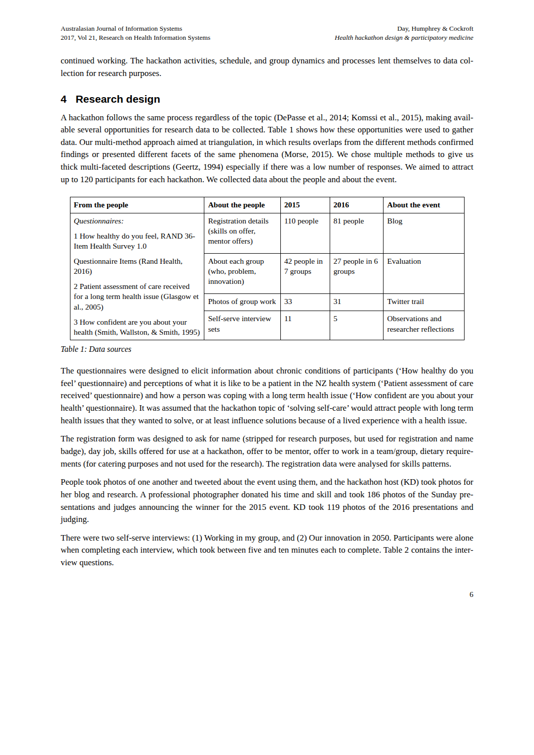Australasian Journal of Information Systems
2017, Vol 21, Research on Health Information Systems
Day, Humphrey & Cockroft
Health hackathon design & participatory medicine
continued working. The hackathon activities, schedule, and group dynamics and processes lent themselves to data collection for research purposes.
4 Research design
A hackathon follows the same process regardless of the topic (DePasse et al., 2014; Komssi et al., 2015), making available several opportunities for research data to be collected. Table 1 shows how these opportunities were used to gather data. Our multi-method approach aimed at triangulation, in which results overlaps from the different methods confirmed findings or presented different facets of the same phenomena (Morse, 2015). We chose multiple methods to give us thick multi-faceted descriptions (Geertz, 1994) especially if there was a low number of responses. We aimed to attract up to 120 participants for each hackathon. We collected data about the people and about the event.
| From the people | About the people | 2015 | 2016 | About the event |
| --- | --- | --- | --- | --- |
| Questionnaires: 1 How healthy do you feel, RAND 36-Item Health Survey 1.0 Questionnaire Items (Rand Health, 2016) 2 Patient assessment of care received for a long term health issue (Glasgow et al., 2005) 3 How confident are you about your health (Smith, Wallston, & Smith, 1995) | Registration details (skills on offer, mentor offers) | 110 people | 81 people | Blog |
| About each group (who, problem, innovation) | 42 people in 7 groups | 27 people in 6 groups | Evaluation |
| Photos of group work | 33 | 31 | Twitter trail |
| Self-serve interview sets | 11 | 5 | Observations and researcher reflections |
Table 1: Data sources
The questionnaires were designed to elicit information about chronic conditions of participants (‘How healthy do you feel’ questionnaire) and perceptions of what it is like to be a patient in the NZ health system (‘Patient assessment of care received’ questionnaire) and how a person was coping with a long term health issue (‘How confident are you about your health’ questionnaire). It was assumed that the hackathon topic of ‘solving self-care’ would attract people with long term health issues that they wanted to solve, or at least influence solutions because of a lived experience with a health issue.
The registration form was designed to ask for name (stripped for research purposes, but used for registration and name badge), day job, skills offered for use at a hackathon, offer to be mentor, offer to work in a team/group, dietary requirements (for catering purposes and not used for the research). The registration data were analysed for skills patterns.
People took photos of one another and tweeted about the event using them, and the hackathon host (KD) took photos for her blog and research. A professional photographer donated his time and skill and took 186 photos of the Sunday presentations and judges announcing the winner for the 2015 event. KD took 119 photos of the 2016 presentations and judging.
There were two self-serve interviews: (1) Working in my group, and (2) Our innovation in 2050. Participants were alone when completing each interview, which took between five and ten minutes each to complete. Table 2 contains the interview questions.
6